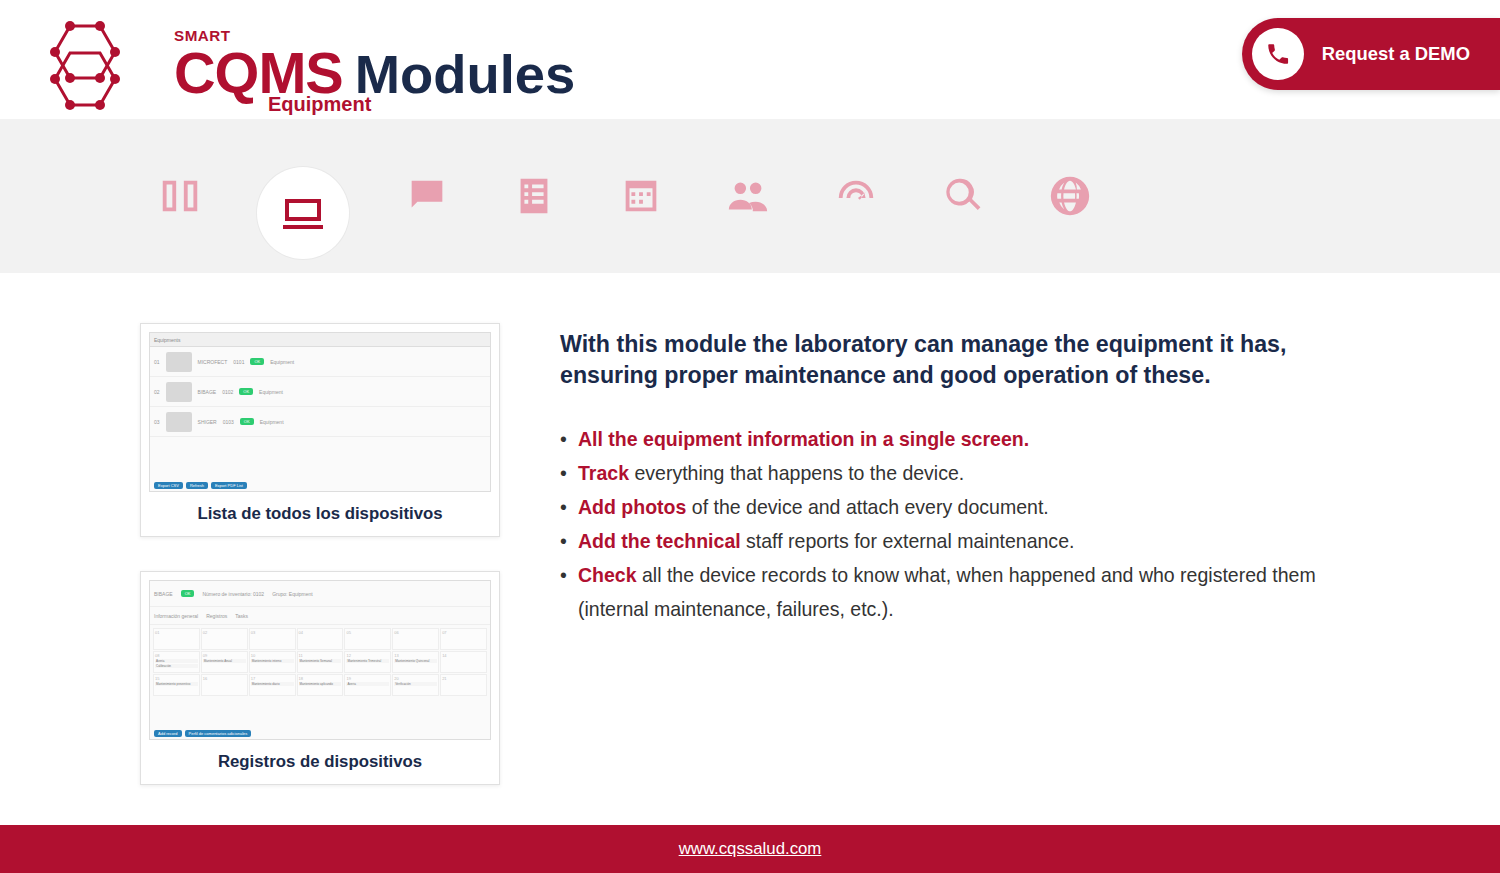SMART
CQMS Modules
Request a DEMO
Equipment
Equipments
01 MICROFECT 0101 OK Equipment
02 BIBAGE 0102 OK Equipment
03 SHIGER 0103 OK Equipment
Export CSV Refresh Export PDF List
Lista de todos los dispositivos
BIBAGE OK Número de inventario: 0102 Grupo: Equipment
Información general Registros Tasks
01
02
03
04
05
06
07
08Averia Calibración
09Mantenimiento Anual
10Mantenimiento interno
11Mantenimiento Semanal
12Mantenimiento Trimestral
13Mantenimiento Quincenal
14
15Mantenimiento preventivo
16
17Mantenimiento diario
18Mantenimiento aplicando
19Averia
20Verificación
21
Add record Perfil de comentarios adicionales
Registros de dispositivos
With this module the laboratory can manage the equipment it has, ensuring proper maintenance and good operation of these.
All the equipment information in a single screen.
Track everything that happens to the device.
Add photos of the device and attach every document.
Add the technical staff reports for external maintenance.
Check all the device records to know what, when happened and who registered them (internal maintenance, failures, etc.).
www.cqssalud.com